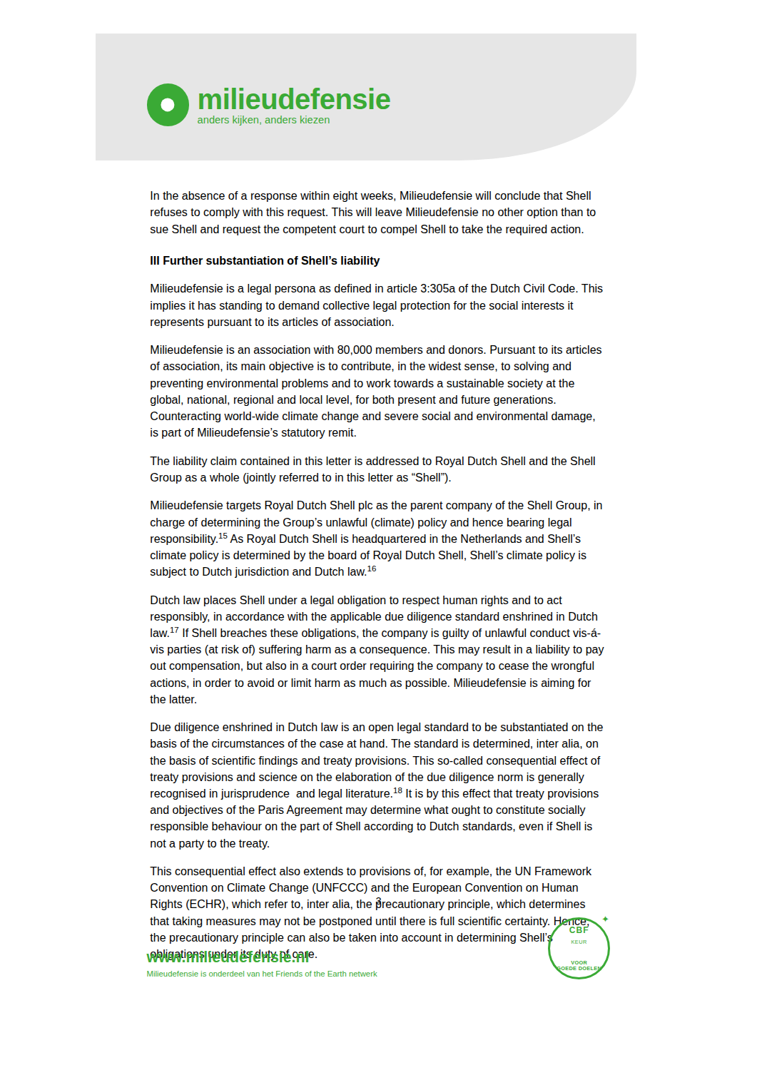Unofficial translation of the Dutch original
milieudefensie
anders kijken, anders kiezen
In the absence of a response within eight weeks, Milieudefensie will conclude that Shell refuses to comply with this request. This will leave Milieudefensie no other option than to sue Shell and request the competent court to compel Shell to take the required action.
III Further substantiation of Shell’s liability
Milieudefensie is a legal persona as defined in article 3:305a of the Dutch Civil Code. This implies it has standing to demand collective legal protection for the social interests it represents pursuant to its articles of association.
Milieudefensie is an association with 80,000 members and donors. Pursuant to its articles of association, its main objective is to contribute, in the widest sense, to solving and preventing environmental problems and to work towards a sustainable society at the global, national, regional and local level, for both present and future generations. Counteracting world-wide climate change and severe social and environmental damage, is part of Milieudefensie’s statutory remit.
The liability claim contained in this letter is addressed to Royal Dutch Shell and the Shell Group as a whole (jointly referred to in this letter as “Shell”).
Milieudefensie targets Royal Dutch Shell plc as the parent company of the Shell Group, in charge of determining the Group’s unlawful (climate) policy and hence bearing legal responsibility.15 As Royal Dutch Shell is headquartered in the Netherlands and Shell’s climate policy is determined by the board of Royal Dutch Shell, Shell’s climate policy is subject to Dutch jurisdiction and Dutch law.16
Dutch law places Shell under a legal obligation to respect human rights and to act responsibly, in accordance with the applicable due diligence standard enshrined in Dutch law.17 If Shell breaches these obligations, the company is guilty of unlawful conduct vis-á-vis parties (at risk of) suffering harm as a consequence. This may result in a liability to pay out compensation, but also in a court order requiring the company to cease the wrongful actions, in order to avoid or limit harm as much as possible. Milieudefensie is aiming for the latter.
Due diligence enshrined in Dutch law is an open legal standard to be substantiated on the basis of the circumstances of the case at hand. The standard is determined, inter alia, on the basis of scientific findings and treaty provisions. This so-called consequential effect of treaty provisions and science on the elaboration of the due diligence norm is generally recognised in jurisprudence and legal literature.18 It is by this effect that treaty provisions and objectives of the Paris Agreement may determine what ought to constitute socially responsible behaviour on the part of Shell according to Dutch standards, even if Shell is not a party to the treaty.
This consequential effect also extends to provisions of, for example, the UN Framework Convention on Climate Change (UNFCCC) and the European Convention on Human Rights (ECHR), which refer to, inter alia, the precautionary principle, which determines that taking measures may not be postponed until there is full scientific certainty. Hence, the precautionary principle can also be taken into account in determining Shell’s obligations under its duty of care.
3
www.milieudefensie.nl
Milieudefensie is onderdeel van het Friends of the Earth netwerk
✦
CBF
KEUR
VOOR
GOEDE DOELEN